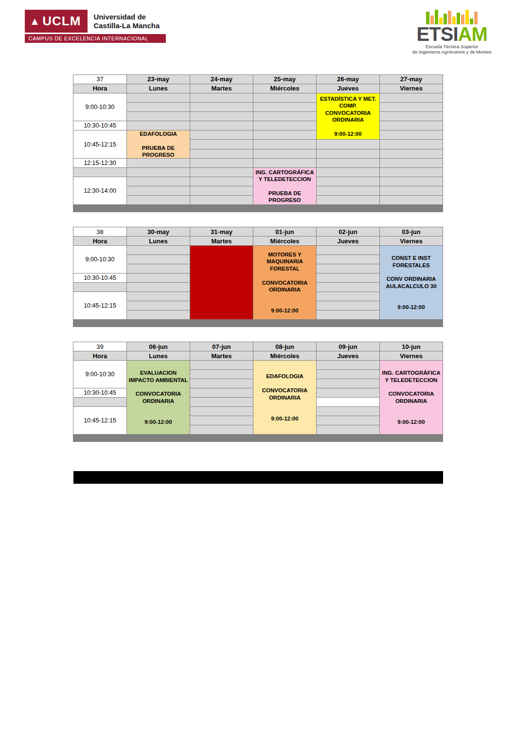▲UCLM
Universidad de
Castilla-La Mancha
CAMPUS DE EXCELENCIA INTERNACIONAL
ETSIAM
Escuela Técnica Superior
de Ingenieros Agrónomos y de Montes
| 37 | 23-may | 24-may | 25-may | 26-may | 27-may |
| Hora | Lunes | Martes | Miércoles | Jueves | Viernes |
| 9:00-10:30 | | | | ESTADÍSTICA Y MET. COMP. CONVOCATORIA ORDINARIA 9:00-12:00 | |
| 10:30-10:45 | | | | |
| 10:45-12:15 | EDAFOLOGIA PRUEBA DE PROGRESO | | | |
| 12:15-12:30 | | | | | |
| | | | ING. CARTOGRÁFICA Y TELEDETECCION PRUEBA DE PROGRESO | | |
| 12:30-14:00 | | | | |
| 38 | 30-may | 31-may | 01-jun | 02-jun | 03-jun |
| Hora | Lunes | Martes | Miércoles | Jueves | Viernes |
| 9:00-10:30 | | | MOTORES Y MAQUINARIA FORESTAL CONVOCATORIA ORDINARIA 9:00-12:00 | | CONST E INST FORESTALES CONV ORDINARIA AULACALCULO 30 9:00-12:00 |
| 10:30-10:45 | | |
| 10:45-12:15 | | |
| 39 | 06-jun | 07-jun | 08-jun | 09-jun | 10-jun |
| Hora | Lunes | Martes | Miércoles | Jueves | Viernes |
| 9:00-10:30 | EVALUACION IMPACTO AMBIENTAL CONVOCATORIA ORDINARIA 9:00-12:00 | | EDAFOLOGIA CONVOCATORIA ORDINARIA 9:00-12:00 | | ING. CARTOGRÁFICA Y TELEDETECCION CONVOCATORIA ORDINARIA 9:00-12:00 |
| 10:30-10:45 | | |
| 10:45-12:15 | | |